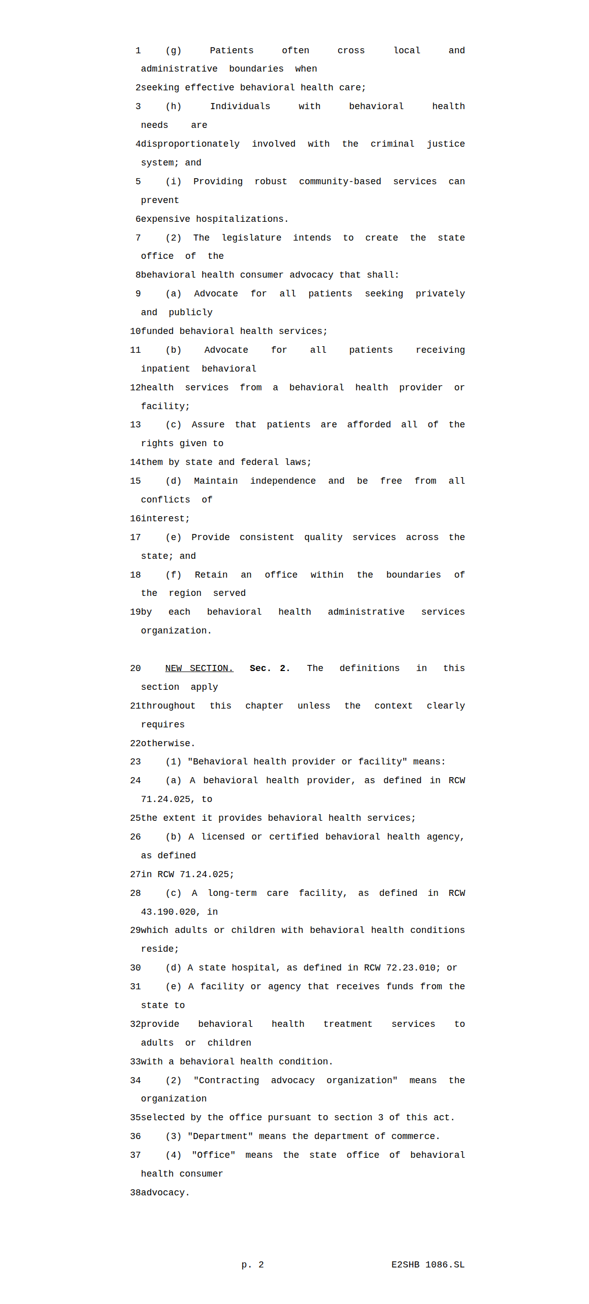| 1 | (g) Patients often cross local and administrative boundaries when |
| 2 | seeking effective behavioral health care; |
| 3 | (h) Individuals with behavioral health needs are |
| 4 | disproportionately involved with the criminal justice system; and |
| 5 | (i) Providing robust community-based services can prevent |
| 6 | expensive hospitalizations. |
| 7 | (2) The legislature intends to create the state office of the |
| 8 | behavioral health consumer advocacy that shall: |
| 9 | (a) Advocate for all patients seeking privately and publicly |
| 10 | funded behavioral health services; |
| 11 | (b) Advocate for all patients receiving inpatient behavioral |
| 12 | health services from a behavioral health provider or facility; |
| 13 | (c) Assure that patients are afforded all of the rights given to |
| 14 | them by state and federal laws; |
| 15 | (d) Maintain independence and be free from all conflicts of |
| 16 | interest; |
| 17 | (e) Provide consistent quality services across the state; and |
| 18 | (f) Retain an office within the boundaries of the region served |
| 19 | by each behavioral health administrative services organization. |
| 20 | NEW SECTION. Sec. 2. The definitions in this section apply |
| 21 | throughout this chapter unless the context clearly requires |
| 22 | otherwise. |
| 23 | (1) "Behavioral health provider or facility" means: |
| 24 | (a) A behavioral health provider, as defined in RCW 71.24.025, to |
| 25 | the extent it provides behavioral health services; |
| 26 | (b) A licensed or certified behavioral health agency, as defined |
| 27 | in RCW 71.24.025; |
| 28 | (c) A long-term care facility, as defined in RCW 43.190.020, in |
| 29 | which adults or children with behavioral health conditions reside; |
| 30 | (d) A state hospital, as defined in RCW 72.23.010; or |
| 31 | (e) A facility or agency that receives funds from the state to |
| 32 | provide behavioral health treatment services to adults or children |
| 33 | with a behavioral health condition. |
| 34 | (2) "Contracting advocacy organization" means the organization |
| 35 | selected by the office pursuant to section 3 of this act. |
| 36 | (3) "Department" means the department of commerce. |
| 37 | (4) "Office" means the state office of behavioral health consumer |
| 38 | advocacy. |
p. 2 E2SHB 1086.SL